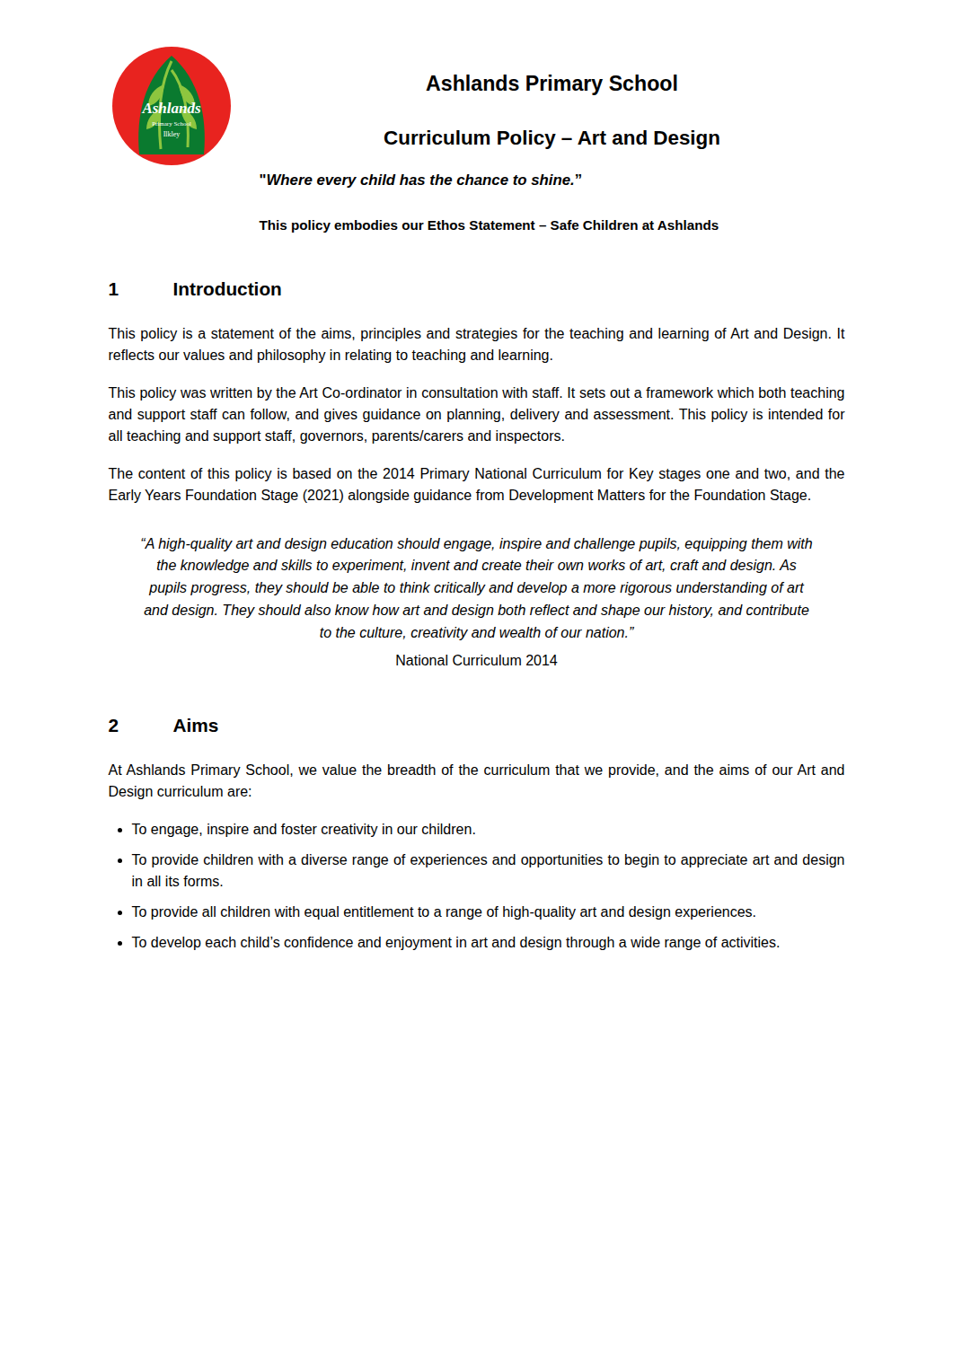Ashlands Primary School Ilkley
Ashlands Primary School
Curriculum Policy – Art and Design
"Where every child has the chance to shine.”
This policy embodies our Ethos Statement – Safe Children at Ashlands
1 Introduction
This policy is a statement of the aims, principles and strategies for the teaching and learning of Art and Design. It reflects our values and philosophy in relating to teaching and learning.
This policy was written by the Art Co-ordinator in consultation with staff. It sets out a framework which both teaching and support staff can follow, and gives guidance on planning, delivery and assessment. This policy is intended for all teaching and support staff, governors, parents/carers and inspectors.
The content of this policy is based on the 2014 Primary National Curriculum for Key stages one and two, and the Early Years Foundation Stage (2021) alongside guidance from Development Matters for the Foundation Stage.
“A high-quality art and design education should engage, inspire and challenge pupils, equipping them with the knowledge and skills to experiment, invent and create their own works of art, craft and design. As pupils progress, they should be able to think critically and develop a more rigorous understanding of art and design. They should also know how art and design both reflect and shape our history, and contribute to the culture, creativity and wealth of our nation.” National Curriculum 2014
2 Aims
At Ashlands Primary School, we value the breadth of the curriculum that we provide, and the aims of our Art and Design curriculum are:
To engage, inspire and foster creativity in our children.
To provide children with a diverse range of experiences and opportunities to begin to appreciate art and design in all its forms.
To provide all children with equal entitlement to a range of high-quality art and design experiences.
To develop each child’s confidence and enjoyment in art and design through a wide range of activities.